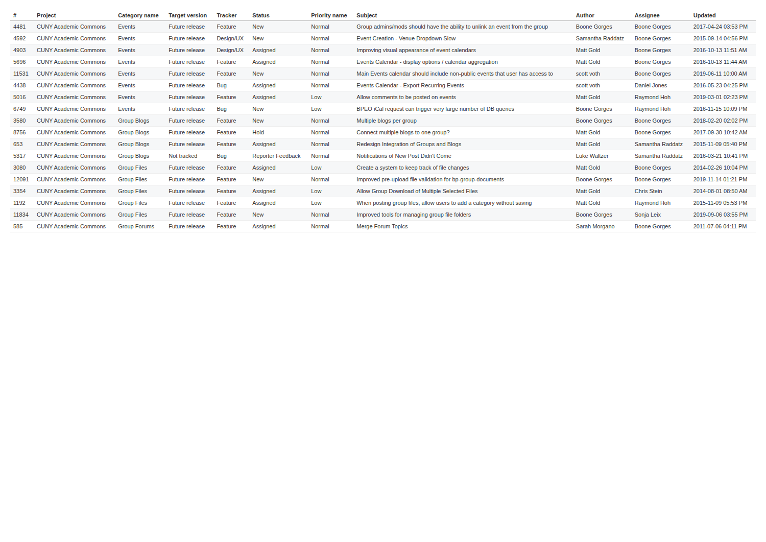| # | Project | Category name | Target version | Tracker | Status | Priority name | Subject | Author | Assignee | Updated |
| --- | --- | --- | --- | --- | --- | --- | --- | --- | --- | --- |
| 4481 | CUNY Academic Commons | Events | Future release | Feature | New | Normal | Group admins/mods should have the ability to unlink an event from the group | Boone Gorges | Boone Gorges | 2017-04-24 03:53 PM |
| 4592 | CUNY Academic Commons | Events | Future release | Design/UX | New | Normal | Event Creation - Venue Dropdown Slow | Samantha Raddatz | Boone Gorges | 2015-09-14 04:56 PM |
| 4903 | CUNY Academic Commons | Events | Future release | Design/UX | Assigned | Normal | Improving visual appearance of event calendars | Matt Gold | Boone Gorges | 2016-10-13 11:51 AM |
| 5696 | CUNY Academic Commons | Events | Future release | Feature | Assigned | Normal | Events Calendar - display options / calendar aggregation | Matt Gold | Boone Gorges | 2016-10-13 11:44 AM |
| 11531 | CUNY Academic Commons | Events | Future release | Feature | New | Normal | Main Events calendar should include non-public events that user has access to | scott voth | Boone Gorges | 2019-06-11 10:00 AM |
| 4438 | CUNY Academic Commons | Events | Future release | Bug | Assigned | Normal | Events Calendar - Export Recurring Events | scott voth | Daniel Jones | 2016-05-23 04:25 PM |
| 5016 | CUNY Academic Commons | Events | Future release | Feature | Assigned | Low | Allow comments to be posted on events | Matt Gold | Raymond Hoh | 2019-03-01 02:23 PM |
| 6749 | CUNY Academic Commons | Events | Future release | Bug | New | Low | BPEO iCal request can trigger very large number of DB queries | Boone Gorges | Raymond Hoh | 2016-11-15 10:09 PM |
| 3580 | CUNY Academic Commons | Group Blogs | Future release | Feature | New | Normal | Multiple blogs per group | Boone Gorges | Boone Gorges | 2018-02-20 02:02 PM |
| 8756 | CUNY Academic Commons | Group Blogs | Future release | Feature | Hold | Normal | Connect multiple blogs to one group? | Matt Gold | Boone Gorges | 2017-09-30 10:42 AM |
| 653 | CUNY Academic Commons | Group Blogs | Future release | Feature | Assigned | Normal | Redesign Integration of Groups and Blogs | Matt Gold | Samantha Raddatz | 2015-11-09 05:40 PM |
| 5317 | CUNY Academic Commons | Group Blogs | Not tracked | Bug | Reporter Feedback | Normal | Notifications of New Post Didn't Come | Luke Waltzer | Samantha Raddatz | 2016-03-21 10:41 PM |
| 3080 | CUNY Academic Commons | Group Files | Future release | Feature | Assigned | Low | Create a system to keep track of file changes | Matt Gold | Boone Gorges | 2014-02-26 10:04 PM |
| 12091 | CUNY Academic Commons | Group Files | Future release | Feature | New | Normal | Improved pre-upload file validation for bp-group-documents | Boone Gorges | Boone Gorges | 2019-11-14 01:21 PM |
| 3354 | CUNY Academic Commons | Group Files | Future release | Feature | Assigned | Low | Allow Group Download of Multiple Selected Files | Matt Gold | Chris Stein | 2014-08-01 08:50 AM |
| 1192 | CUNY Academic Commons | Group Files | Future release | Feature | Assigned | Low | When posting group files, allow users to add a category without saving | Matt Gold | Raymond Hoh | 2015-11-09 05:53 PM |
| 11834 | CUNY Academic Commons | Group Files | Future release | Feature | New | Normal | Improved tools for managing group file folders | Boone Gorges | Sonja Leix | 2019-09-06 03:55 PM |
| 585 | CUNY Academic Commons | Group Forums | Future release | Feature | Assigned | Normal | Merge Forum Topics | Sarah Morgano | Boone Gorges | 2011-07-06 04:11 PM |